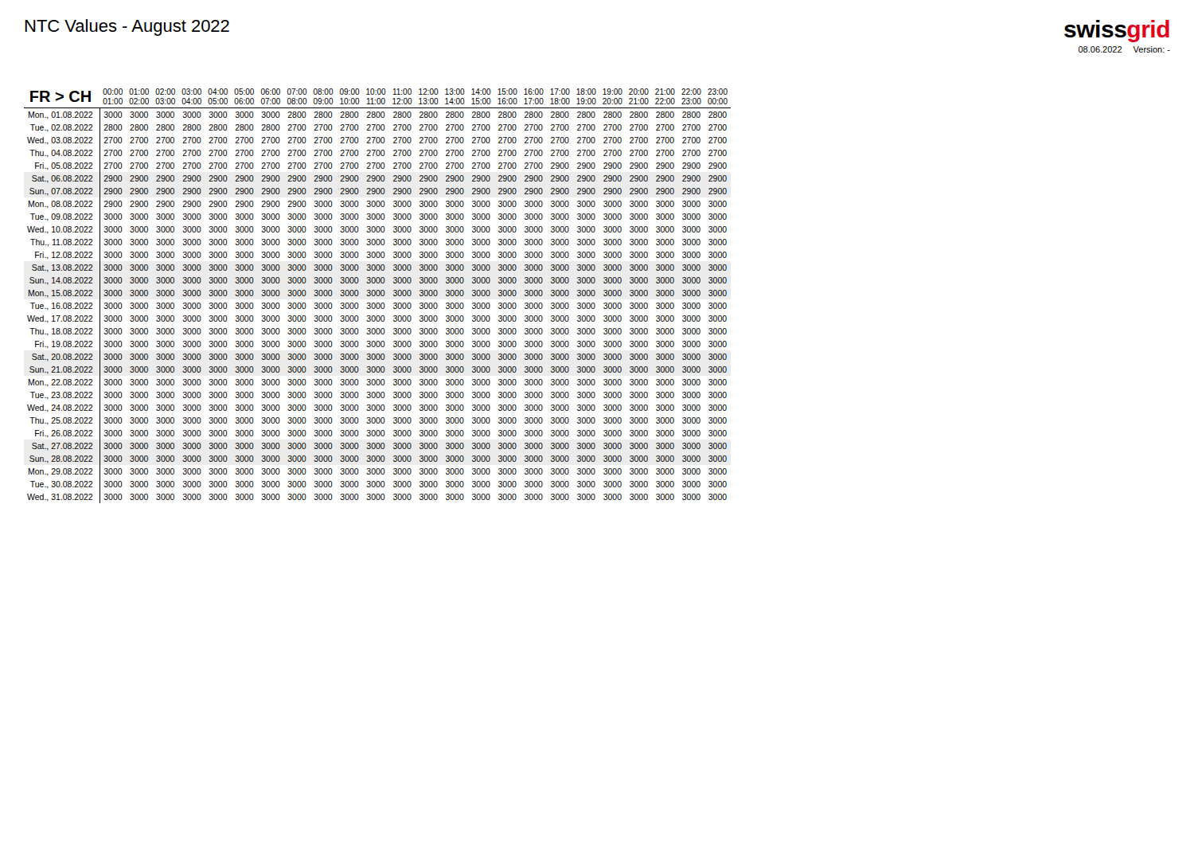NTC Values - August 2022
swiss grid
08.06.2022 Version: -
| FR > CH | 00:00 01:00 | 01:00 02:00 | 02:00 03:00 | 03:00 04:00 | 04:00 05:00 | 05:00 06:00 | 06:00 07:00 | 07:00 08:00 | 08:00 09:00 | 09:00 10:00 | 10:00 11:00 | 11:00 12:00 | 12:00 13:00 | 13:00 14:00 | 14:00 15:00 | 15:00 16:00 | 16:00 17:00 | 17:00 18:00 | 18:00 19:00 | 19:00 20:00 | 20:00 21:00 | 21:00 22:00 | 22:00 23:00 | 23:00 00:00 |
| --- | --- | --- | --- | --- | --- | --- | --- | --- | --- | --- | --- | --- | --- | --- | --- | --- | --- | --- | --- | --- | --- | --- | --- | --- |
| Mon., 01.08.2022 | 3000 | 3000 | 3000 | 3000 | 3000 | 3000 | 3000 | 2800 | 2800 | 2800 | 2800 | 2800 | 2800 | 2800 | 2800 | 2800 | 2800 | 2800 | 2800 | 2800 | 2800 | 2800 | 2800 | 2800 |
| Tue., 02.08.2022 | 2800 | 2800 | 2800 | 2800 | 2800 | 2800 | 2800 | 2700 | 2700 | 2700 | 2700 | 2700 | 2700 | 2700 | 2700 | 2700 | 2700 | 2700 | 2700 | 2700 | 2700 | 2700 | 2700 | 2700 |
| Wed., 03.08.2022 | 2700 | 2700 | 2700 | 2700 | 2700 | 2700 | 2700 | 2700 | 2700 | 2700 | 2700 | 2700 | 2700 | 2700 | 2700 | 2700 | 2700 | 2700 | 2700 | 2700 | 2700 | 2700 | 2700 | 2700 |
| Thu., 04.08.2022 | 2700 | 2700 | 2700 | 2700 | 2700 | 2700 | 2700 | 2700 | 2700 | 2700 | 2700 | 2700 | 2700 | 2700 | 2700 | 2700 | 2700 | 2700 | 2700 | 2700 | 2700 | 2700 | 2700 | 2700 |
| Fri., 05.08.2022 | 2700 | 2700 | 2700 | 2700 | 2700 | 2700 | 2700 | 2700 | 2700 | 2700 | 2700 | 2700 | 2700 | 2700 | 2700 | 2700 | 2700 | 2900 | 2900 | 2900 | 2900 | 2900 | 2900 | 2900 |
| Sat., 06.08.2022 | 2900 | 2900 | 2900 | 2900 | 2900 | 2900 | 2900 | 2900 | 2900 | 2900 | 2900 | 2900 | 2900 | 2900 | 2900 | 2900 | 2900 | 2900 | 2900 | 2900 | 2900 | 2900 | 2900 | 2900 |
| Sun., 07.08.2022 | 2900 | 2900 | 2900 | 2900 | 2900 | 2900 | 2900 | 2900 | 2900 | 2900 | 2900 | 2900 | 2900 | 2900 | 2900 | 2900 | 2900 | 2900 | 2900 | 2900 | 2900 | 2900 | 2900 | 2900 |
| Mon., 08.08.2022 | 2900 | 2900 | 2900 | 2900 | 2900 | 2900 | 2900 | 2900 | 3000 | 3000 | 3000 | 3000 | 3000 | 3000 | 3000 | 3000 | 3000 | 3000 | 3000 | 3000 | 3000 | 3000 | 3000 | 3000 |
| Tue., 09.08.2022 | 3000 | 3000 | 3000 | 3000 | 3000 | 3000 | 3000 | 3000 | 3000 | 3000 | 3000 | 3000 | 3000 | 3000 | 3000 | 3000 | 3000 | 3000 | 3000 | 3000 | 3000 | 3000 | 3000 | 3000 |
| Wed., 10.08.2022 | 3000 | 3000 | 3000 | 3000 | 3000 | 3000 | 3000 | 3000 | 3000 | 3000 | 3000 | 3000 | 3000 | 3000 | 3000 | 3000 | 3000 | 3000 | 3000 | 3000 | 3000 | 3000 | 3000 | 3000 |
| Thu., 11.08.2022 | 3000 | 3000 | 3000 | 3000 | 3000 | 3000 | 3000 | 3000 | 3000 | 3000 | 3000 | 3000 | 3000 | 3000 | 3000 | 3000 | 3000 | 3000 | 3000 | 3000 | 3000 | 3000 | 3000 | 3000 |
| Fri., 12.08.2022 | 3000 | 3000 | 3000 | 3000 | 3000 | 3000 | 3000 | 3000 | 3000 | 3000 | 3000 | 3000 | 3000 | 3000 | 3000 | 3000 | 3000 | 3000 | 3000 | 3000 | 3000 | 3000 | 3000 | 3000 |
| Sat., 13.08.2022 | 3000 | 3000 | 3000 | 3000 | 3000 | 3000 | 3000 | 3000 | 3000 | 3000 | 3000 | 3000 | 3000 | 3000 | 3000 | 3000 | 3000 | 3000 | 3000 | 3000 | 3000 | 3000 | 3000 | 3000 |
| Sun., 14.08.2022 | 3000 | 3000 | 3000 | 3000 | 3000 | 3000 | 3000 | 3000 | 3000 | 3000 | 3000 | 3000 | 3000 | 3000 | 3000 | 3000 | 3000 | 3000 | 3000 | 3000 | 3000 | 3000 | 3000 | 3000 |
| Mon., 15.08.2022 | 3000 | 3000 | 3000 | 3000 | 3000 | 3000 | 3000 | 3000 | 3000 | 3000 | 3000 | 3000 | 3000 | 3000 | 3000 | 3000 | 3000 | 3000 | 3000 | 3000 | 3000 | 3000 | 3000 | 3000 |
| Tue., 16.08.2022 | 3000 | 3000 | 3000 | 3000 | 3000 | 3000 | 3000 | 3000 | 3000 | 3000 | 3000 | 3000 | 3000 | 3000 | 3000 | 3000 | 3000 | 3000 | 3000 | 3000 | 3000 | 3000 | 3000 | 3000 |
| Wed., 17.08.2022 | 3000 | 3000 | 3000 | 3000 | 3000 | 3000 | 3000 | 3000 | 3000 | 3000 | 3000 | 3000 | 3000 | 3000 | 3000 | 3000 | 3000 | 3000 | 3000 | 3000 | 3000 | 3000 | 3000 | 3000 |
| Thu., 18.08.2022 | 3000 | 3000 | 3000 | 3000 | 3000 | 3000 | 3000 | 3000 | 3000 | 3000 | 3000 | 3000 | 3000 | 3000 | 3000 | 3000 | 3000 | 3000 | 3000 | 3000 | 3000 | 3000 | 3000 | 3000 |
| Fri., 19.08.2022 | 3000 | 3000 | 3000 | 3000 | 3000 | 3000 | 3000 | 3000 | 3000 | 3000 | 3000 | 3000 | 3000 | 3000 | 3000 | 3000 | 3000 | 3000 | 3000 | 3000 | 3000 | 3000 | 3000 | 3000 |
| Sat., 20.08.2022 | 3000 | 3000 | 3000 | 3000 | 3000 | 3000 | 3000 | 3000 | 3000 | 3000 | 3000 | 3000 | 3000 | 3000 | 3000 | 3000 | 3000 | 3000 | 3000 | 3000 | 3000 | 3000 | 3000 | 3000 |
| Sun., 21.08.2022 | 3000 | 3000 | 3000 | 3000 | 3000 | 3000 | 3000 | 3000 | 3000 | 3000 | 3000 | 3000 | 3000 | 3000 | 3000 | 3000 | 3000 | 3000 | 3000 | 3000 | 3000 | 3000 | 3000 | 3000 |
| Mon., 22.08.2022 | 3000 | 3000 | 3000 | 3000 | 3000 | 3000 | 3000 | 3000 | 3000 | 3000 | 3000 | 3000 | 3000 | 3000 | 3000 | 3000 | 3000 | 3000 | 3000 | 3000 | 3000 | 3000 | 3000 | 3000 |
| Tue., 23.08.2022 | 3000 | 3000 | 3000 | 3000 | 3000 | 3000 | 3000 | 3000 | 3000 | 3000 | 3000 | 3000 | 3000 | 3000 | 3000 | 3000 | 3000 | 3000 | 3000 | 3000 | 3000 | 3000 | 3000 | 3000 |
| Wed., 24.08.2022 | 3000 | 3000 | 3000 | 3000 | 3000 | 3000 | 3000 | 3000 | 3000 | 3000 | 3000 | 3000 | 3000 | 3000 | 3000 | 3000 | 3000 | 3000 | 3000 | 3000 | 3000 | 3000 | 3000 | 3000 |
| Thu., 25.08.2022 | 3000 | 3000 | 3000 | 3000 | 3000 | 3000 | 3000 | 3000 | 3000 | 3000 | 3000 | 3000 | 3000 | 3000 | 3000 | 3000 | 3000 | 3000 | 3000 | 3000 | 3000 | 3000 | 3000 | 3000 |
| Fri., 26.08.2022 | 3000 | 3000 | 3000 | 3000 | 3000 | 3000 | 3000 | 3000 | 3000 | 3000 | 3000 | 3000 | 3000 | 3000 | 3000 | 3000 | 3000 | 3000 | 3000 | 3000 | 3000 | 3000 | 3000 | 3000 |
| Sat., 27.08.2022 | 3000 | 3000 | 3000 | 3000 | 3000 | 3000 | 3000 | 3000 | 3000 | 3000 | 3000 | 3000 | 3000 | 3000 | 3000 | 3000 | 3000 | 3000 | 3000 | 3000 | 3000 | 3000 | 3000 | 3000 |
| Sun., 28.08.2022 | 3000 | 3000 | 3000 | 3000 | 3000 | 3000 | 3000 | 3000 | 3000 | 3000 | 3000 | 3000 | 3000 | 3000 | 3000 | 3000 | 3000 | 3000 | 3000 | 3000 | 3000 | 3000 | 3000 | 3000 |
| Mon., 29.08.2022 | 3000 | 3000 | 3000 | 3000 | 3000 | 3000 | 3000 | 3000 | 3000 | 3000 | 3000 | 3000 | 3000 | 3000 | 3000 | 3000 | 3000 | 3000 | 3000 | 3000 | 3000 | 3000 | 3000 | 3000 |
| Tue., 30.08.2022 | 3000 | 3000 | 3000 | 3000 | 3000 | 3000 | 3000 | 3000 | 3000 | 3000 | 3000 | 3000 | 3000 | 3000 | 3000 | 3000 | 3000 | 3000 | 3000 | 3000 | 3000 | 3000 | 3000 | 3000 |
| Wed., 31.08.2022 | 3000 | 3000 | 3000 | 3000 | 3000 | 3000 | 3000 | 3000 | 3000 | 3000 | 3000 | 3000 | 3000 | 3000 | 3000 | 3000 | 3000 | 3000 | 3000 | 3000 | 3000 | 3000 | 3000 | 3000 |